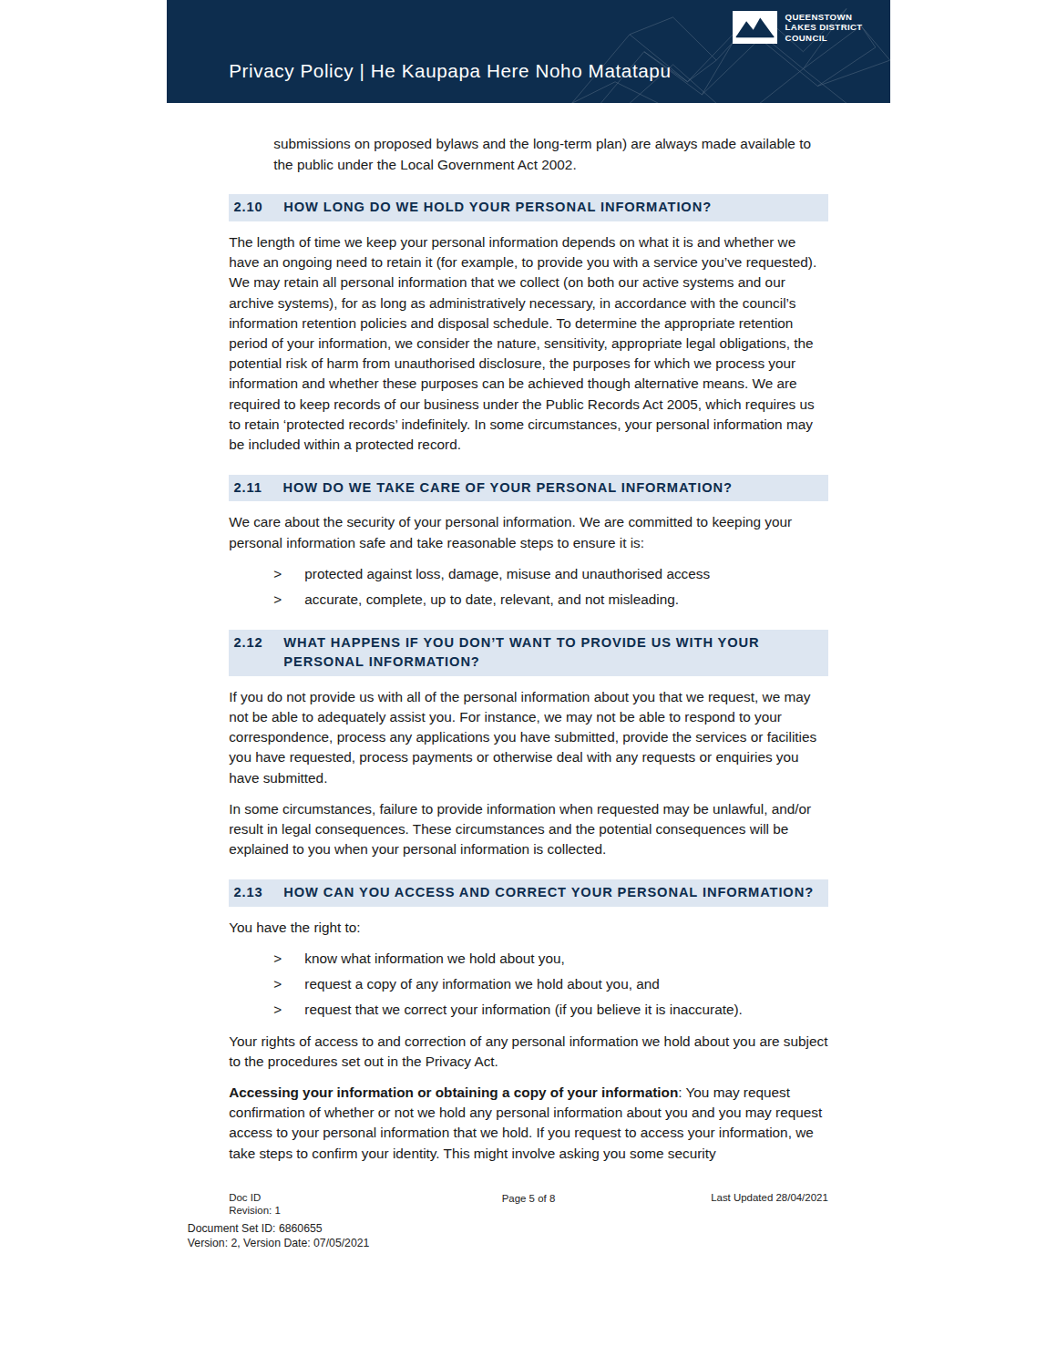Queenstown
Lakes District
Council
Privacy Policy | He Kaupapa Here Noho Matatapu
submissions on proposed bylaws and the long-term plan) are always made available to the public under the Local Government Act 2002.
2.10 How long do we hold your personal information?
The length of time we keep your personal information depends on what it is and whether we have an ongoing need to retain it (for example, to provide you with a service you’ve requested). We may retain all personal information that we collect (on both our active systems and our archive systems), for as long as administratively necessary, in accordance with the council’s information retention policies and disposal schedule. To determine the appropriate retention period of your information, we consider the nature, sensitivity, appropriate legal obligations, the potential risk of harm from unauthorised disclosure, the purposes for which we process your information and whether these purposes can be achieved though alternative means. We are required to keep records of our business under the Public Records Act 2005, which requires us to retain ‘protected records’ indefinitely. In some circumstances, your personal information may be included within a protected record.
2.11 How do we take care of your personal information?
We care about the security of your personal information. We are committed to keeping your personal information safe and take reasonable steps to ensure it is:
protected against loss, damage, misuse and unauthorised access
accurate, complete, up to date, relevant, and not misleading.
2.12 What happens if you don’t want to provide us with your personal information?
If you do not provide us with all of the personal information about you that we request, we may not be able to adequately assist you. For instance, we may not be able to respond to your correspondence, process any applications you have submitted, provide the services or facilities you have requested, process payments or otherwise deal with any requests or enquiries you have submitted.
In some circumstances, failure to provide information when requested may be unlawful, and/or result in legal consequences. These circumstances and the potential consequences will be explained to you when your personal information is collected.
2.13 How can you access and correct your personal information?
You have the right to:
know what information we hold about you,
request a copy of any information we hold about you, and
request that we correct your information (if you believe it is inaccurate).
Your rights of access to and correction of any personal information we hold about you are subject to the procedures set out in the Privacy Act.
Accessing your information or obtaining a copy of your information: You may request confirmation of whether or not we hold any personal information about you and you may request access to your personal information that we hold. If you request to access your information, we take steps to confirm your identity. This might involve asking you some security
Doc ID
Revision: 1
Page 5 of 8
Last Updated 28/04/2021
Document Set ID: 6860655
Version: 2, Version Date: 07/05/2021